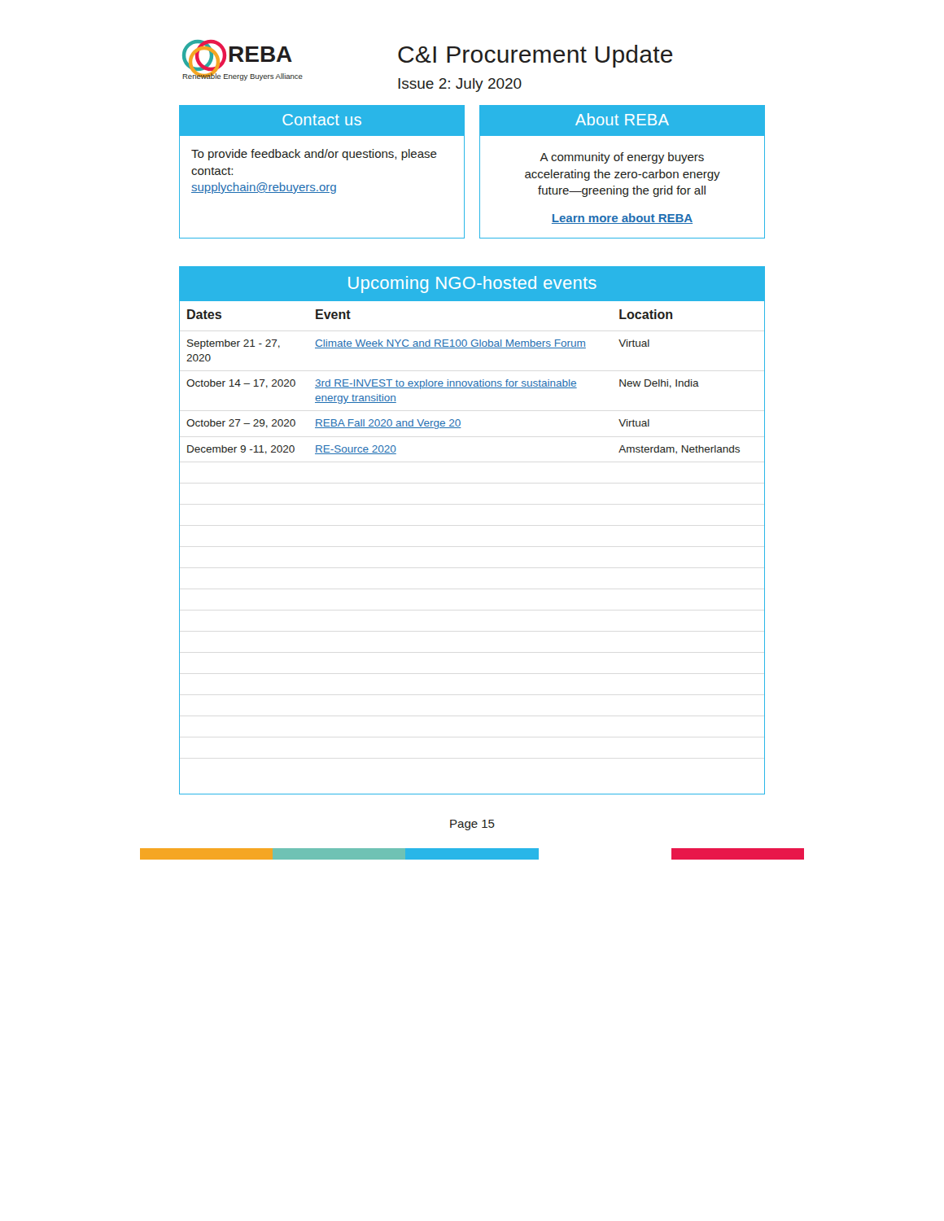REBA Renewable Energy Buyers Alliance
C&I Procurement Update
Issue 2: July 2020
Contact us
To provide feedback and/or questions, please contact:
supplychain@rebuyers.org
About REBA
A community of energy buyers
accelerating the zero-carbon energy
future—greening the grid for all
Learn more about REBA
Upcoming NGO-hosted events
| Dates | Event | Location |
| --- | --- | --- |
| September 21 - 27, 2020 | Climate Week NYC and RE100 Global Members Forum | Virtual |
| October 14 – 17, 2020 | 3rd RE-INVEST to explore innovations for sustainable energy transition | New Delhi, India |
| October 27 – 29, 2020 | REBA Fall 2020 and Verge 20 | Virtual |
| December 9 -11, 2020 | RE-Source 2020 | Amsterdam, Netherlands |
Page 15